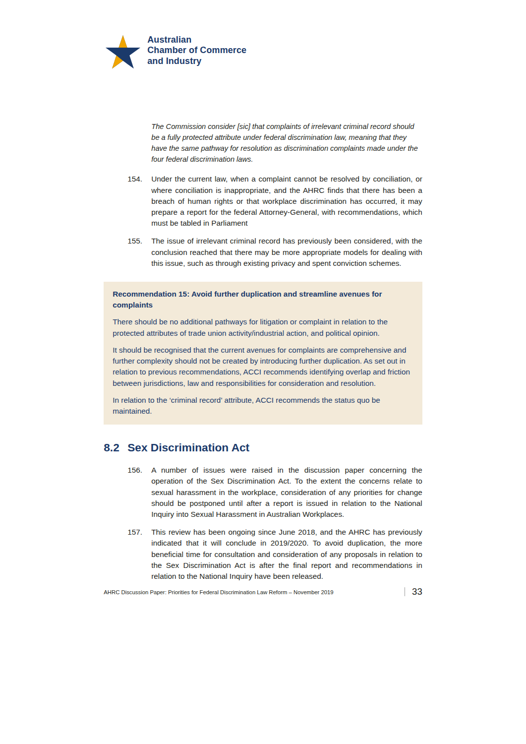Australian
Chamber of Commerce
and Industry
The Commission consider [sic] that complaints of irrelevant criminal record should be a fully protected attribute under federal discrimination law, meaning that they have the same pathway for resolution as discrimination complaints made under the four federal discrimination laws.
154. Under the current law, when a complaint cannot be resolved by conciliation, or where conciliation is inappropriate, and the AHRC finds that there has been a breach of human rights or that workplace discrimination has occurred, it may prepare a report for the federal Attorney-General, with recommendations, which must be tabled in Parliament
155. The issue of irrelevant criminal record has previously been considered, with the conclusion reached that there may be more appropriate models for dealing with this issue, such as through existing privacy and spent conviction schemes.
Recommendation 15: Avoid further duplication and streamline avenues for complaints
There should be no additional pathways for litigation or complaint in relation to the protected attributes of trade union activity/industrial action, and political opinion.
It should be recognised that the current avenues for complaints are comprehensive and further complexity should not be created by introducing further duplication. As set out in relation to previous recommendations, ACCI recommends identifying overlap and friction between jurisdictions, law and responsibilities for consideration and resolution.
In relation to the ‘criminal record’ attribute, ACCI recommends the status quo be maintained.
8.2 Sex Discrimination Act
156. A number of issues were raised in the discussion paper concerning the operation of the Sex Discrimination Act. To the extent the concerns relate to sexual harassment in the workplace, consideration of any priorities for change should be postponed until after a report is issued in relation to the National Inquiry into Sexual Harassment in Australian Workplaces.
157. This review has been ongoing since June 2018, and the AHRC has previously indicated that it will conclude in 2019/2020. To avoid duplication, the more beneficial time for consultation and consideration of any proposals in relation to the Sex Discrimination Act is after the final report and recommendations in relation to the National Inquiry have been released.
AHRC Discussion Paper: Priorities for Federal Discrimination Law Reform – November 2019
33